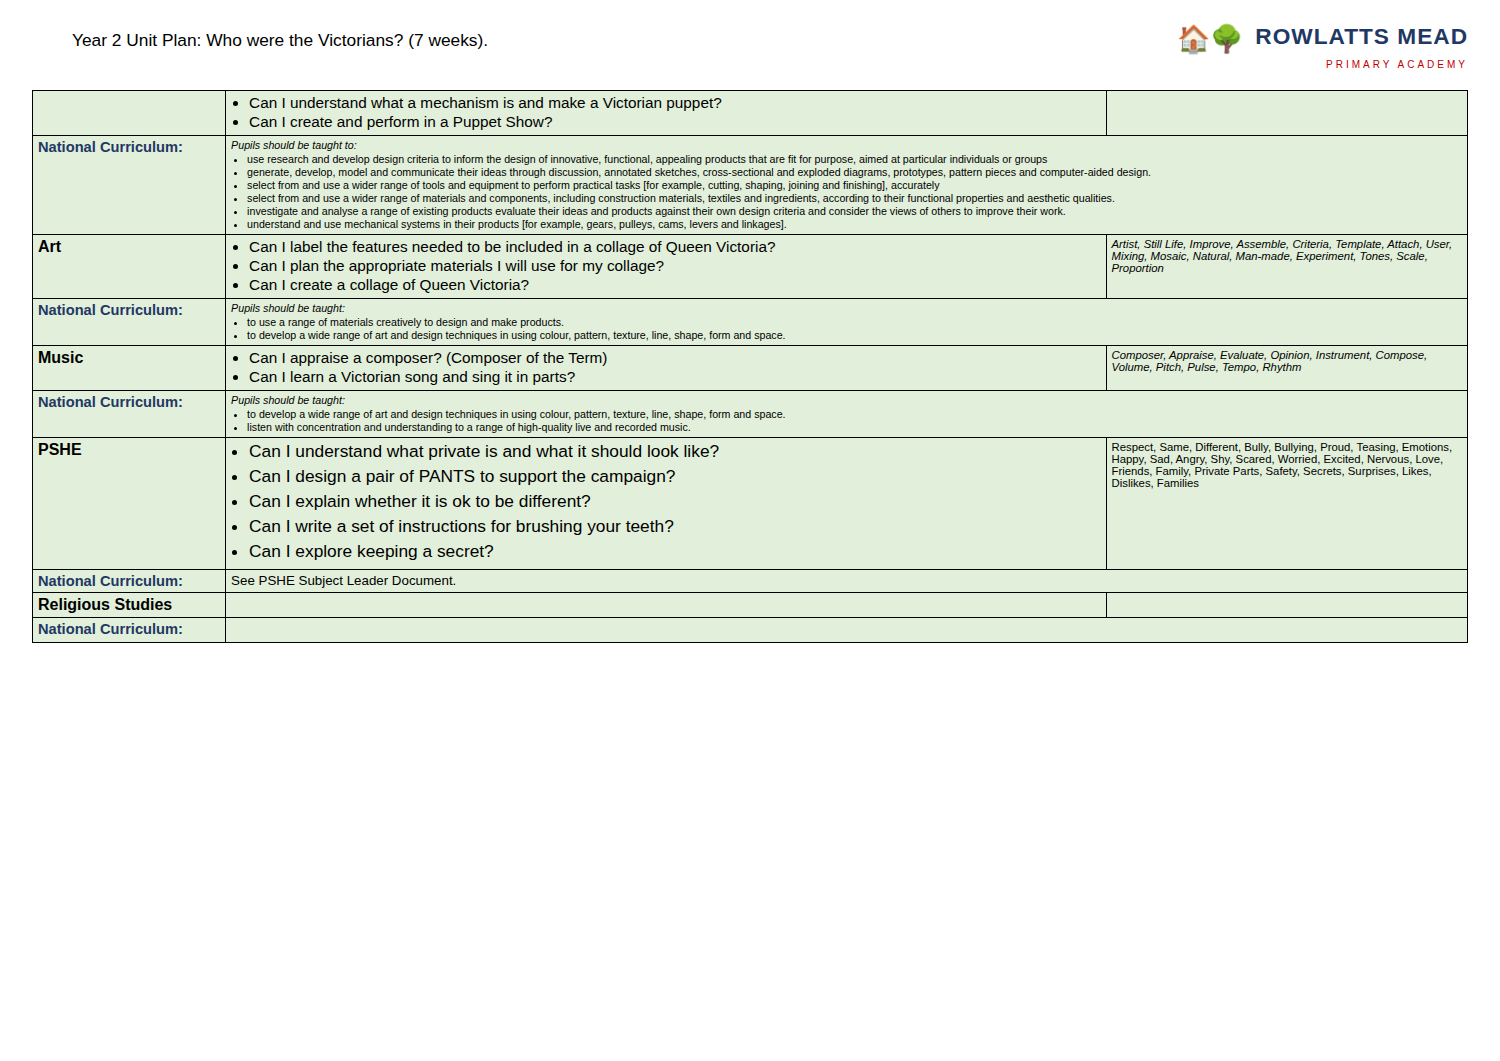Year 2 Unit Plan: Who were the Victorians? (7 weeks).
🏠🌳 ROWLATTS MEAD
PRIMARY ACADEMY
| | Can I understand what a mechanism is and make a Victorian puppet? Can I create and perform in a Puppet Show? | |
| National Curriculum: | Pupils should be taught to: use research and develop design criteria to inform the design of innovative, functional, appealing products that are fit for purpose, aimed at particular individuals or groups generate, develop, model and communicate their ideas through discussion, annotated sketches, cross-sectional and exploded diagrams, prototypes, pattern pieces and computer-aided design. select from and use a wider range of tools and equipment to perform practical tasks [for example, cutting, shaping, joining and finishing], accurately select from and use a wider range of materials and components, including construction materials, textiles and ingredients, according to their functional properties and aesthetic qualities. investigate and analyse a range of existing products evaluate their ideas and products against their own design criteria and consider the views of others to improve their work. understand and use mechanical systems in their products [for example, gears, pulleys, cams, levers and linkages]. |
| Art | Can I label the features needed to be included in a collage of Queen Victoria? Can I plan the appropriate materials I will use for my collage? Can I create a collage of Queen Victoria? | Artist, Still Life, Improve, Assemble, Criteria, Template, Attach, User, Mixing, Mosaic, Natural, Man-made, Experiment, Tones, Scale, Proportion |
| National Curriculum: | Pupils should be taught: to use a range of materials creatively to design and make products. to develop a wide range of art and design techniques in using colour, pattern, texture, line, shape, form and space. |
| Music | Can I appraise a composer? (Composer of the Term) Can I learn a Victorian song and sing it in parts? | Composer, Appraise, Evaluate, Opinion, Instrument, Compose, Volume, Pitch, Pulse, Tempo, Rhythm |
| National Curriculum: | Pupils should be taught: to develop a wide range of art and design techniques in using colour, pattern, texture, line, shape, form and space. listen with concentration and understanding to a range of high-quality live and recorded music. |
| PSHE | Can I understand what private is and what it should look like? Can I design a pair of PANTS to support the campaign? Can I explain whether it is ok to be different? Can I write a set of instructions for brushing your teeth? Can I explore keeping a secret? | Respect, Same, Different, Bully, Bullying, Proud, Teasing, Emotions, Happy, Sad, Angry, Shy, Scared, Worried, Excited, Nervous, Love, Friends, Family, Private Parts, Safety, Secrets, Surprises, Likes, Dislikes, Families |
| National Curriculum: | See PSHE Subject Leader Document. |
| Religious Studies | | |
| National Curriculum: | |